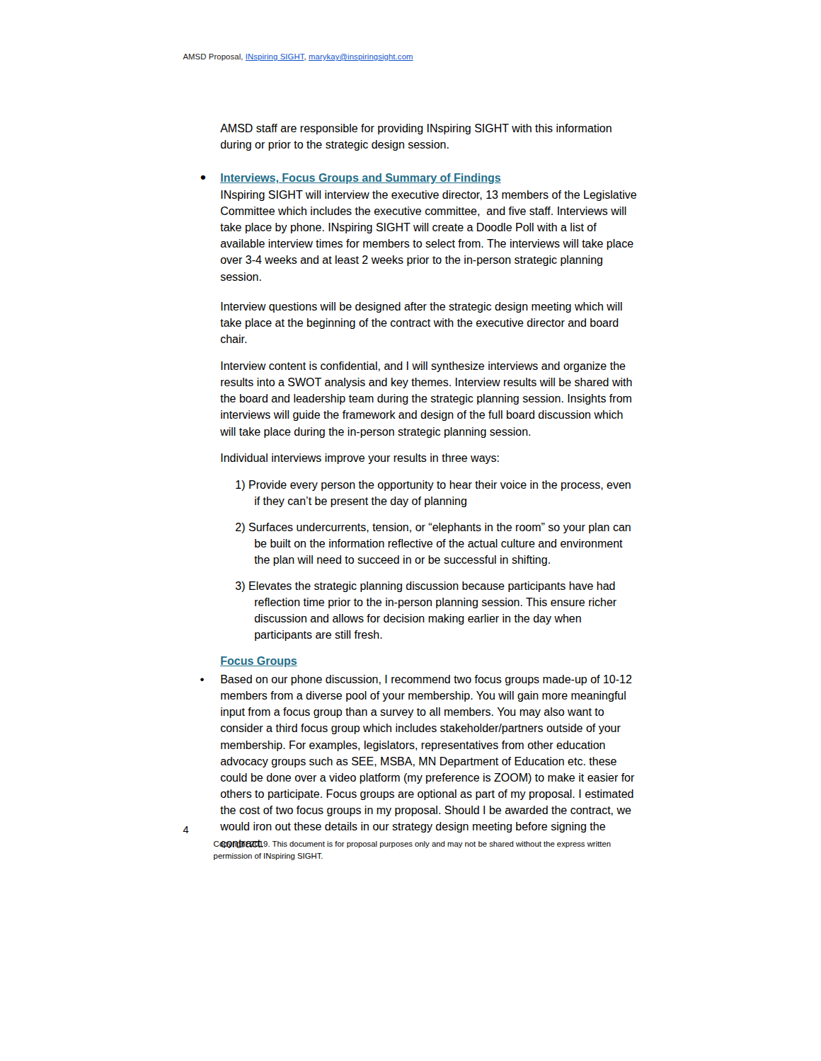AMSD Proposal, INspiring SIGHT, marykay@inspiringsight.com
AMSD staff are responsible for providing INspiring SIGHT with this information during or prior to the strategic design session.
● Interviews, Focus Groups and Summary of Findings
INspiring SIGHT will interview the executive director, 13 members of the Legislative Committee which includes the executive committee, and five staff. Interviews will take place by phone. INspiring SIGHT will create a Doodle Poll with a list of available interview times for members to select from. The interviews will take place over 3-4 weeks and at least 2 weeks prior to the in-person strategic planning session.
Interview questions will be designed after the strategic design meeting which will take place at the beginning of the contract with the executive director and board chair.
Interview content is confidential, and I will synthesize interviews and organize the results into a SWOT analysis and key themes. Interview results will be shared with the board and leadership team during the strategic planning session. Insights from interviews will guide the framework and design of the full board discussion which will take place during the in-person strategic planning session.
Individual interviews improve your results in three ways:
1) Provide every person the opportunity to hear their voice in the process, even if they can’t be present the day of planning
2) Surfaces undercurrents, tension, or “elephants in the room” so your plan can be built on the information reflective of the actual culture and environment the plan will need to succeed in or be successful in shifting.
3) Elevates the strategic planning discussion because participants have had reflection time prior to the in-person planning session. This ensure richer discussion and allows for decision making earlier in the day when participants are still fresh.
Focus Groups
• Based on our phone discussion, I recommend two focus groups made-up of 10-12 members from a diverse pool of your membership. You will gain more meaningful input from a focus group than a survey to all members. You may also want to consider a third focus group which includes stakeholder/partners outside of your membership. For examples, legislators, representatives from other education advocacy groups such as SEE, MSBA, MN Department of Education etc. these could be done over a video platform (my preference is ZOOM) to make it easier for others to participate. Focus groups are optional as part of my proposal. I estimated the cost of two focus groups in my proposal. Should I be awarded the contract, we would iron out these details in our strategy design meeting before signing the contract.
4
Copyright 2019. This document is for proposal purposes only and may not be shared without the express written permission of INspiring SIGHT.